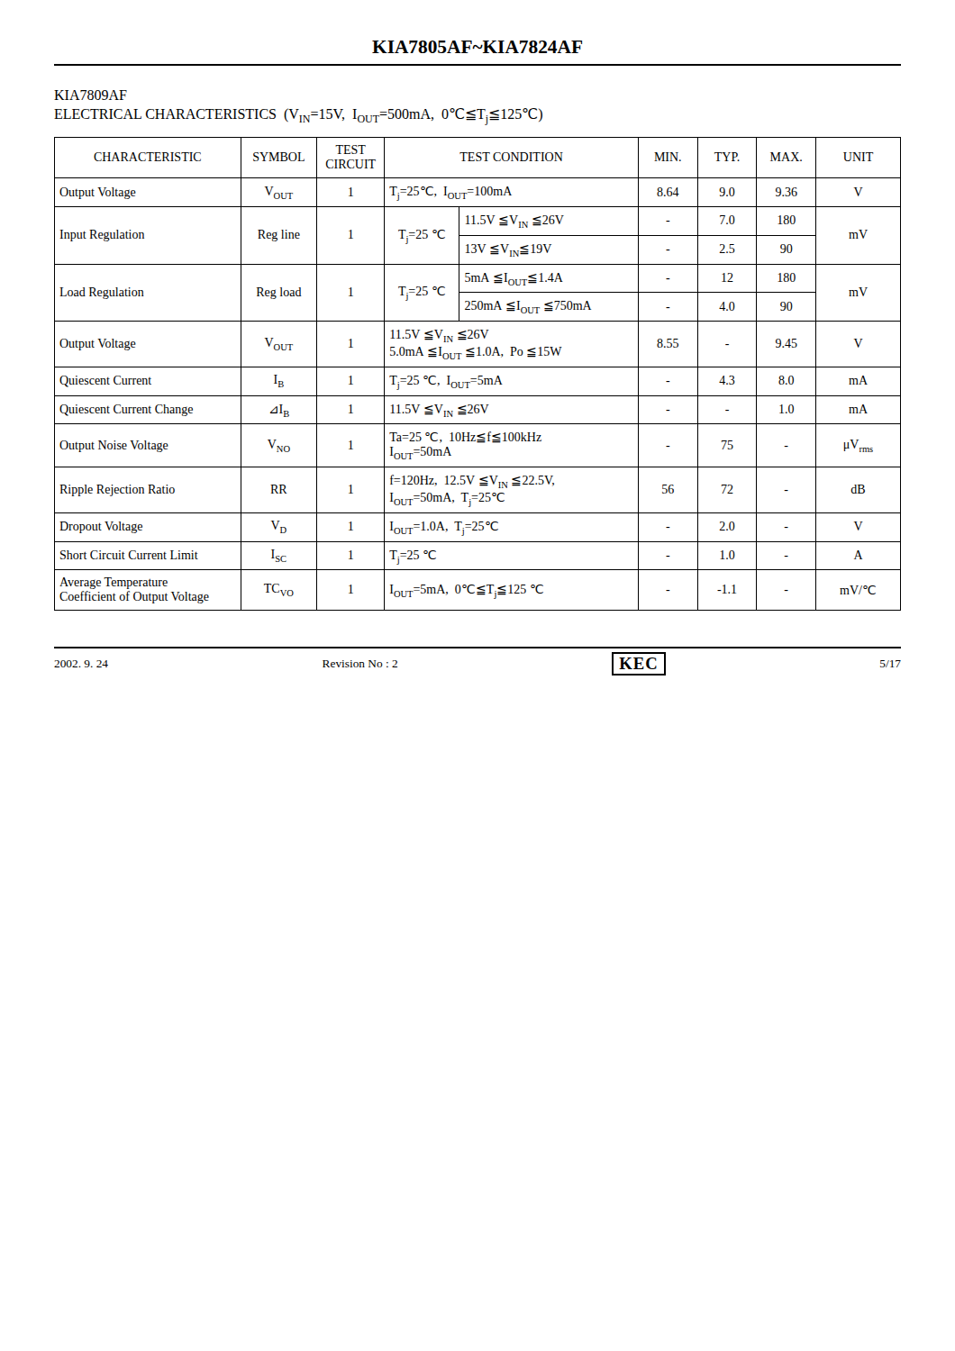KIA7805AF~KIA7824AF
KIA7809AF
ELECTRICAL CHARACTERISTICS (VIN=15V, IOUT=500mA, 0℃≦Tj≦125℃)
| CHARACTERISTIC | SYMBOL | TEST CIRCUIT | TEST CONDITION | MIN. | TYP. | MAX. | UNIT |
| --- | --- | --- | --- | --- | --- | --- | --- |
| Output Voltage | V OUT | 1 | T j =25℃, I OUT =100mA | 8.64 | 9.0 | 9.36 | V |
| Input Regulation | Reg line | 1 | T j =25 ℃ | 11.5V ≦V IN ≦26V | - | 7.0 | 180 | mV |
| 13V ≦V IN ≦19V | - | 2.5 | 90 |
| Load Regulation | Reg load | 1 | T j =25 ℃ | 5mA ≦I OUT ≦1.4A | - | 12 | 180 | mV |
| 250mA ≦I OUT ≦750mA | - | 4.0 | 90 |
| Output Voltage | V OUT | 1 | 11.5V ≦V IN ≦26V 5.0mA ≦I OUT ≦1.0A, Po ≦15W | 8.55 | - | 9.45 | V |
| Quiescent Current | I B | 1 | T j =25 ℃, I OUT =5mA | - | 4.3 | 8.0 | mA |
| Quiescent Current Change | ⊿I B | 1 | 11.5V ≦V IN ≦26V | - | - | 1.0 | mA |
| Output Noise Voltage | V NO | 1 | Ta=25 ℃, 10Hz≦f≦100kHz I OUT =50mA | - | 75 | - | μV rms |
| Ripple Rejection Ratio | RR | 1 | f=120Hz, 12.5V ≦V IN ≦22.5V, I OUT =50mA, T j =25℃ | 56 | 72 | - | dB |
| Dropout Voltage | V D | 1 | I OUT =1.0A, T j =25℃ | - | 2.0 | - | V |
| Short Circuit Current Limit | I SC | 1 | T j =25 ℃ | - | 1.0 | - | A |
| Average Temperature Coefficient of Output Voltage | TC VO | 1 | I OUT =5mA, 0℃≦T j ≦125 ℃ | - | -1.1 | - | mV/℃ |
2002. 9. 24 Revision No : 2 KEC 5/17